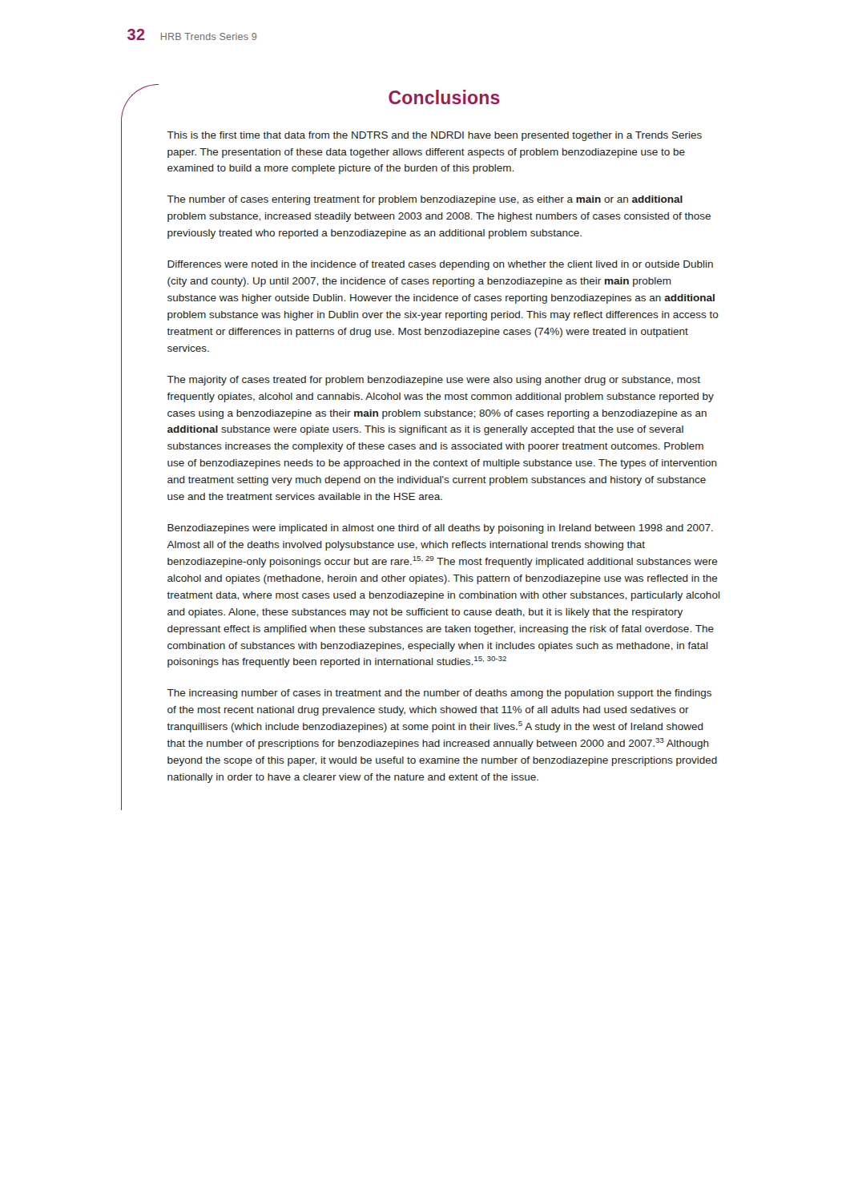32 HRB Trends Series 9
Conclusions
This is the first time that data from the NDTRS and the NDRDI have been presented together in a Trends Series paper. The presentation of these data together allows different aspects of problem benzodiazepine use to be examined to build a more complete picture of the burden of this problem.
The number of cases entering treatment for problem benzodiazepine use, as either a main or an additional problem substance, increased steadily between 2003 and 2008. The highest numbers of cases consisted of those previously treated who reported a benzodiazepine as an additional problem substance.
Differences were noted in the incidence of treated cases depending on whether the client lived in or outside Dublin (city and county). Up until 2007, the incidence of cases reporting a benzodiazepine as their main problem substance was higher outside Dublin. However the incidence of cases reporting benzodiazepines as an additional problem substance was higher in Dublin over the six-year reporting period. This may reflect differences in access to treatment or differences in patterns of drug use. Most benzodiazepine cases (74%) were treated in outpatient services.
The majority of cases treated for problem benzodiazepine use were also using another drug or substance, most frequently opiates, alcohol and cannabis. Alcohol was the most common additional problem substance reported by cases using a benzodiazepine as their main problem substance; 80% of cases reporting a benzodiazepine as an additional substance were opiate users. This is significant as it is generally accepted that the use of several substances increases the complexity of these cases and is associated with poorer treatment outcomes. Problem use of benzodiazepines needs to be approached in the context of multiple substance use. The types of intervention and treatment setting very much depend on the individual's current problem substances and history of substance use and the treatment services available in the HSE area.
Benzodiazepines were implicated in almost one third of all deaths by poisoning in Ireland between 1998 and 2007. Almost all of the deaths involved polysubstance use, which reflects international trends showing that benzodiazepine-only poisonings occur but are rare.15, 29 The most frequently implicated additional substances were alcohol and opiates (methadone, heroin and other opiates). This pattern of benzodiazepine use was reflected in the treatment data, where most cases used a benzodiazepine in combination with other substances, particularly alcohol and opiates. Alone, these substances may not be sufficient to cause death, but it is likely that the respiratory depressant effect is amplified when these substances are taken together, increasing the risk of fatal overdose. The combination of substances with benzodiazepines, especially when it includes opiates such as methadone, in fatal poisonings has frequently been reported in international studies.15, 30-32
The increasing number of cases in treatment and the number of deaths among the population support the findings of the most recent national drug prevalence study, which showed that 11% of all adults had used sedatives or tranquillisers (which include benzodiazepines) at some point in their lives.5 A study in the west of Ireland showed that the number of prescriptions for benzodiazepines had increased annually between 2000 and 2007.33 Although beyond the scope of this paper, it would be useful to examine the number of benzodiazepine prescriptions provided nationally in order to have a clearer view of the nature and extent of the issue.